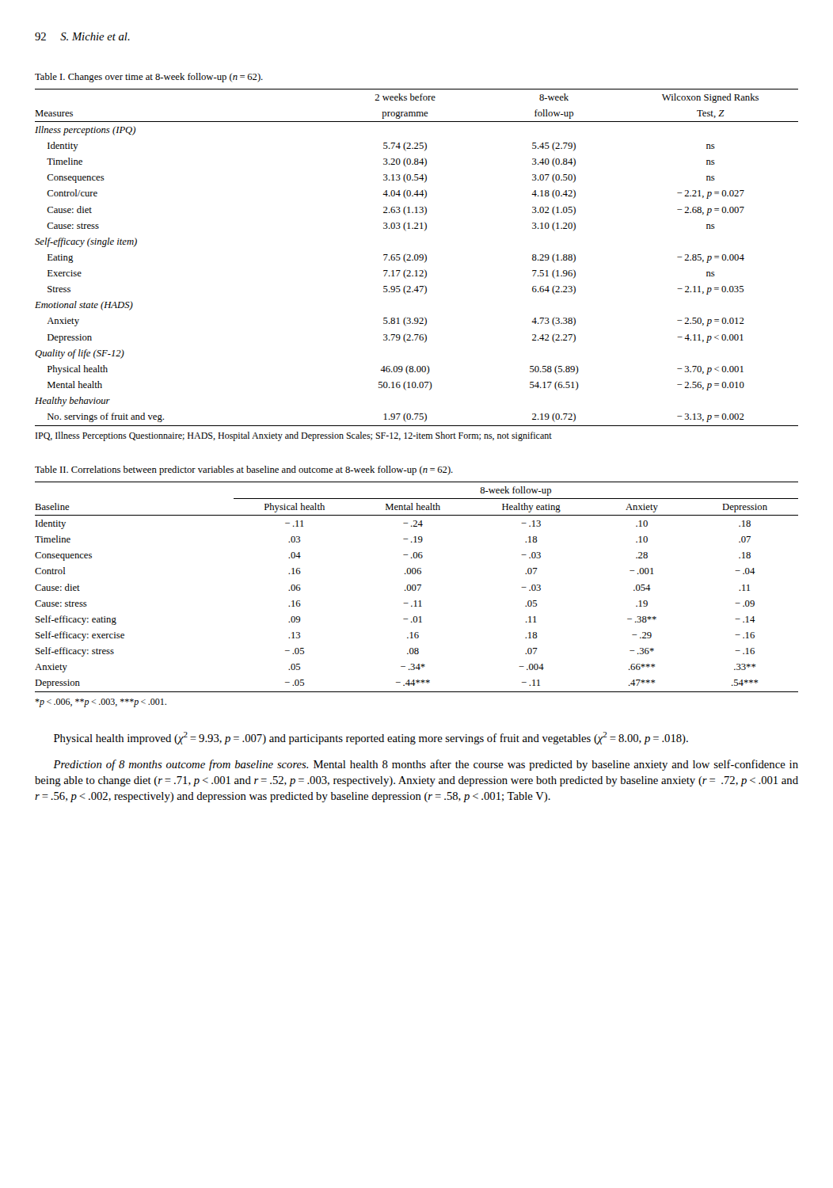92 S. Michie et al.
Table I. Changes over time at 8-week follow-up ( n = 62).
| | 2 weeks before | 8-week | Wilcoxon Signed Ranks |
| --- | --- | --- | --- |
| Measures | programme | follow-up | Test, Z |
| Illness perceptions (IPQ) | | | |
| Identity | 5.74 (2.25) | 5.45 (2.79) | ns |
| Timeline | 3.20 (0.84) | 3.40 (0.84) | ns |
| Consequences | 3.13 (0.54) | 3.07 (0.50) | ns |
| Control/cure | 4.04 (0.44) | 4.18 (0.42) | − 2.21, p = 0.027 |
| Cause: diet | 2.63 (1.13) | 3.02 (1.05) | − 2.68, p = 0.007 |
| Cause: stress | 3.03 (1.21) | 3.10 (1.20) | ns |
| Self-efficacy (single item) | | | |
| Eating | 7.65 (2.09) | 8.29 (1.88) | − 2.85, p = 0.004 |
| Exercise | 7.17 (2.12) | 7.51 (1.96) | ns |
| Stress | 5.95 (2.47) | 6.64 (2.23) | − 2.11, p = 0.035 |
| Emotional state (HADS) | | | |
| Anxiety | 5.81 (3.92) | 4.73 (3.38) | − 2.50, p = 0.012 |
| Depression | 3.79 (2.76) | 2.42 (2.27) | − 4.11, p < 0.001 |
| Quality of life (SF-12) | | | |
| Physical health | 46.09 (8.00) | 50.58 (5.89) | − 3.70, p < 0.001 |
| Mental health | 50.16 (10.07) | 54.17 (6.51) | − 2.56, p = 0.010 |
| Healthy behaviour | | | |
| No. servings of fruit and veg. | 1.97 (0.75) | 2.19 (0.72) | − 3.13, p = 0.002 |
IPQ, Illness Perceptions Questionnaire; HADS, Hospital Anxiety and Depression Scales; SF-12, 12-item Short Form; ns, not significant
Table II. Correlations between predictor variables at baseline and outcome at 8-week follow-up ( n = 62).
| | 8-week follow-up |
| --- | --- |
| Baseline | Physical health | Mental health | Healthy eating | Anxiety | Depression |
| Identity | − .11 | − .24 | − .13 | .10 | .18 |
| Timeline | .03 | − .19 | .18 | .10 | .07 |
| Consequences | .04 | − .06 | − .03 | .28 | .18 |
| Control | .16 | .006 | .07 | − .001 | − .04 |
| Cause: diet | .06 | .007 | − .03 | .054 | .11 |
| Cause: stress | .16 | − .11 | .05 | .19 | − .09 |
| Self-efficacy: eating | .09 | − .01 | .11 | − .38** | − .14 |
| Self-efficacy: exercise | .13 | .16 | .18 | − .29 | − .16 |
| Self-efficacy: stress | − .05 | .08 | .07 | − .36* | − .16 |
| Anxiety | .05 | − .34* | − .004 | .66*** | .33** |
| Depression | − .05 | − .44*** | − .11 | .47*** | .54*** |
*p < .006, **p < .003, ***p < .001.
Physical health improved (χ2 = 9.93, p = .007) and participants reported eating more servings of fruit and vegetables (χ2 = 8.00, p = .018).
Prediction of 8 months outcome from baseline scores. Mental health 8 months after the course was predicted by baseline anxiety and low self-confidence in being able to change diet (r = .71, p < .001 and r = .52, p = .003, respectively). Anxiety and depression were both predicted by baseline anxiety (r =  .72, p < .001 and r = .56, p < .002, respectively) and depression was predicted by baseline depression (r = .58, p < .001; Table V).